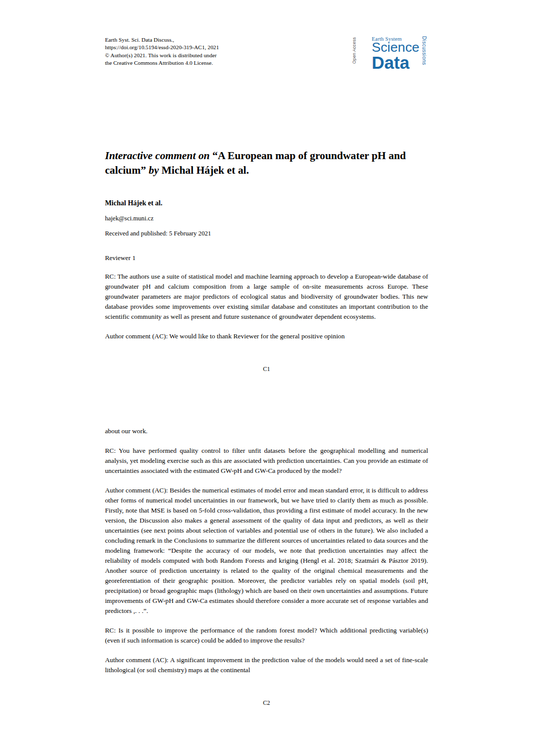Earth Syst. Sci. Data Discuss.,
https://doi.org/10.5194/essd-2020-319-AC1, 2021
© Author(s) 2021. This work is distributed under
the Creative Commons Attribution 4.0 License.
Open Access Discussions
Earth System
Science
Data
Interactive comment on “A European map of groundwater pH and calcium” by Michal Hájek et al.
Michal Hájek et al.
hajek@sci.muni.cz
Received and published: 5 February 2021
Reviewer 1
RC: The authors use a suite of statistical model and machine learning approach to develop a European-wide database of groundwater pH and calcium composition from a large sample of on-site measurements across Europe. These groundwater parameters are major predictors of ecological status and biodiversity of groundwater bodies. This new database provides some improvements over existing similar database and constitutes an important contribution to the scientific community as well as present and future sustenance of groundwater dependent ecosystems.
Author comment (AC): We would like to thank Reviewer for the general positive opinion
C1
about our work.
RC: You have performed quality control to filter unfit datasets before the geographical modelling and numerical analysis, yet modeling exercise such as this are associated with prediction uncertainties. Can you provide an estimate of uncertainties associated with the estimated GW-pH and GW-Ca produced by the model?
Author comment (AC): Besides the numerical estimates of model error and mean standard error, it is difficult to address other forms of numerical model uncertainties in our framework, but we have tried to clarify them as much as possible. Firstly, note that MSE is based on 5-fold cross-validation, thus providing a first estimate of model accuracy. In the new version, the Discussion also makes a general assessment of the quality of data input and predictors, as well as their uncertainties (see next points about selection of variables and potential use of others in the future). We also included a concluding remark in the Conclusions to summarize the different sources of uncertainties related to data sources and the modeling framework: “Despite the accuracy of our models, we note that prediction uncertainties may affect the reliability of models computed with both Random Forests and kriging (Hengl et al. 2018; Szatmári & Pásztor 2019). Another source of prediction uncertainty is related to the quality of the original chemical measurements and the georeferentiation of their geographic position. Moreover, the predictor variables rely on spatial models (soil pH, precipitation) or broad geographic maps (lithology) which are based on their own uncertainties and assumptions. Future improvements of GW-pH and GW-Ca estimates should therefore consider a more accurate set of response variables and predictors ,. . .”.
RC: Is it possible to improve the performance of the random forest model? Which additional predicting variable(s) (even if such information is scarce) could be added to improve the results?
Author comment (AC): A significant improvement in the prediction value of the models would need a set of fine-scale lithological (or soil chemistry) maps at the continental
C2